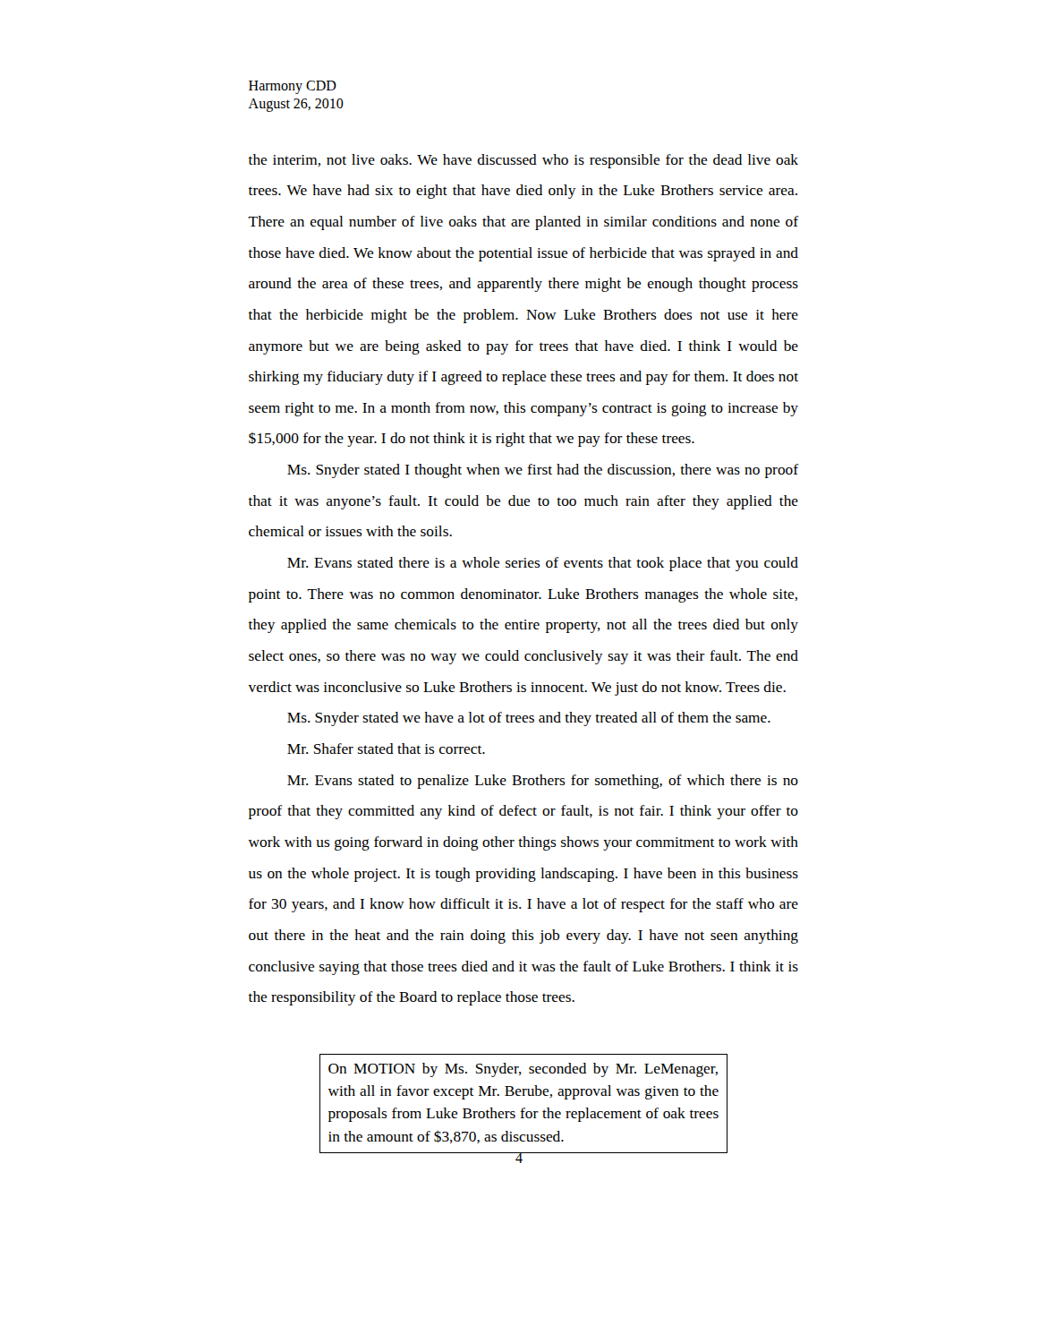Harmony CDD
August 26, 2010
the interim, not live oaks. We have discussed who is responsible for the dead live oak trees. We have had six to eight that have died only in the Luke Brothers service area. There an equal number of live oaks that are planted in similar conditions and none of those have died. We know about the potential issue of herbicide that was sprayed in and around the area of these trees, and apparently there might be enough thought process that the herbicide might be the problem. Now Luke Brothers does not use it here anymore but we are being asked to pay for trees that have died. I think I would be shirking my fiduciary duty if I agreed to replace these trees and pay for them. It does not seem right to me. In a month from now, this company’s contract is going to increase by $15,000 for the year. I do not think it is right that we pay for these trees.
Ms. Snyder stated I thought when we first had the discussion, there was no proof that it was anyone’s fault. It could be due to too much rain after they applied the chemical or issues with the soils.
Mr. Evans stated there is a whole series of events that took place that you could point to. There was no common denominator. Luke Brothers manages the whole site, they applied the same chemicals to the entire property, not all the trees died but only select ones, so there was no way we could conclusively say it was their fault. The end verdict was inconclusive so Luke Brothers is innocent. We just do not know. Trees die.
Ms. Snyder stated we have a lot of trees and they treated all of them the same.
Mr. Shafer stated that is correct.
Mr. Evans stated to penalize Luke Brothers for something, of which there is no proof that they committed any kind of defect or fault, is not fair. I think your offer to work with us going forward in doing other things shows your commitment to work with us on the whole project. It is tough providing landscaping. I have been in this business for 30 years, and I know how difficult it is. I have a lot of respect for the staff who are out there in the heat and the rain doing this job every day. I have not seen anything conclusive saying that those trees died and it was the fault of Luke Brothers. I think it is the responsibility of the Board to replace those trees.
On MOTION by Ms. Snyder, seconded by Mr. LeMenager, with all in favor except Mr. Berube, approval was given to the proposals from Luke Brothers for the replacement of oak trees in the amount of $3,870, as discussed.
4